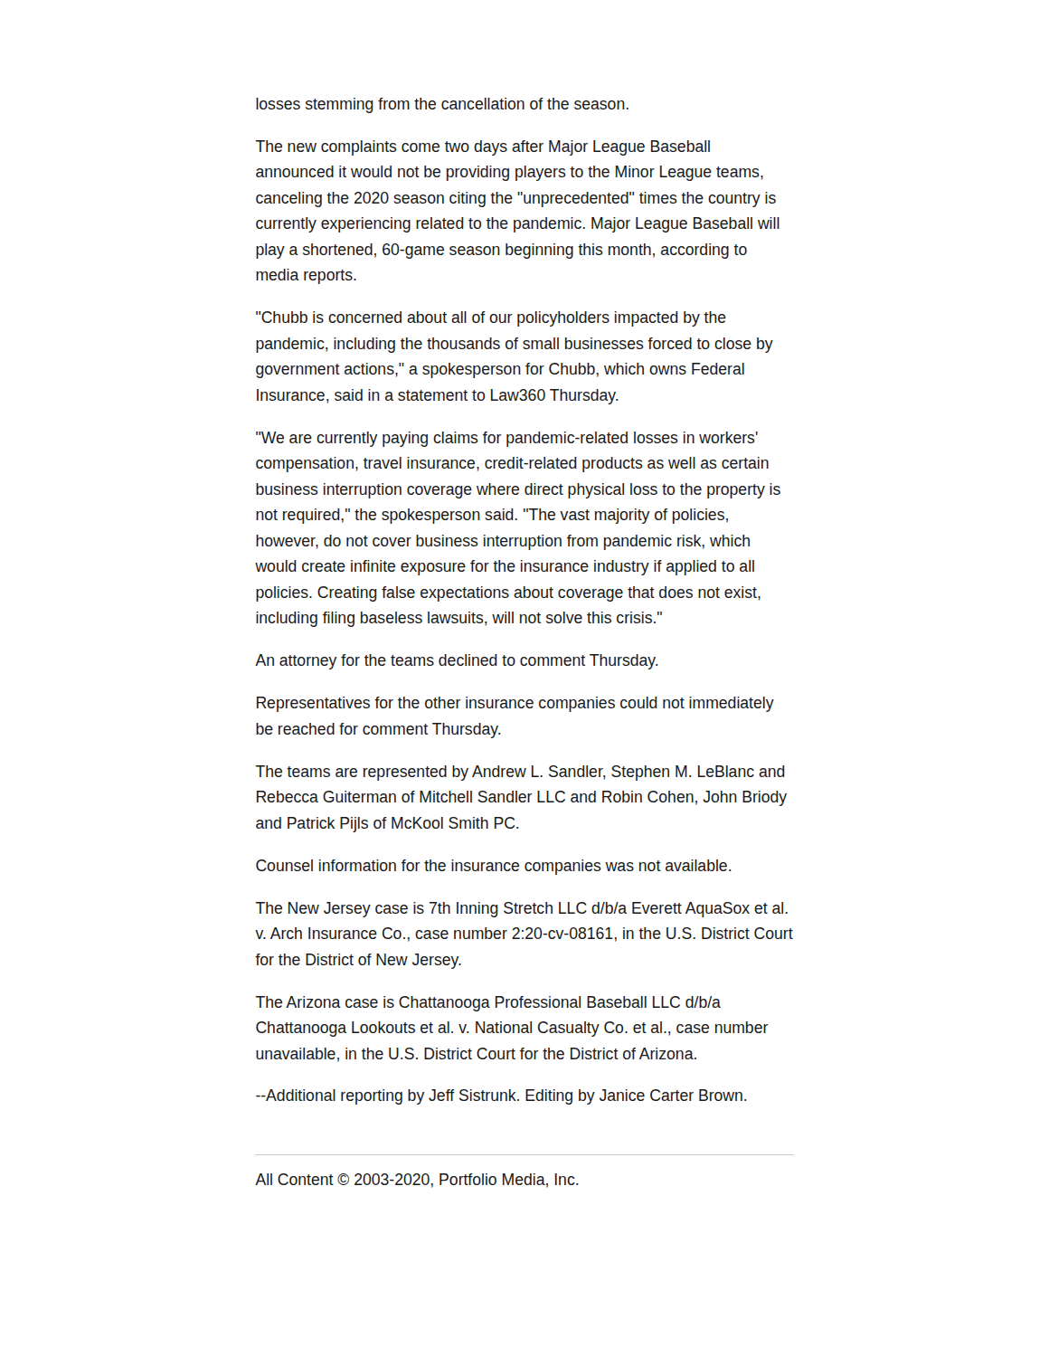losses stemming from the cancellation of the season.
The new complaints come two days after Major League Baseball announced it would not be providing players to the Minor League teams, canceling the 2020 season citing the "unprecedented" times the country is currently experiencing related to the pandemic. Major League Baseball will play a shortened, 60-game season beginning this month, according to media reports.
"Chubb is concerned about all of our policyholders impacted by the pandemic, including the thousands of small businesses forced to close by government actions," a spokesperson for Chubb, which owns Federal Insurance, said in a statement to Law360 Thursday.
"We are currently paying claims for pandemic-related losses in workers' compensation, travel insurance, credit-related products as well as certain business interruption coverage where direct physical loss to the property is not required," the spokesperson said. "The vast majority of policies, however, do not cover business interruption from pandemic risk, which would create infinite exposure for the insurance industry if applied to all policies. Creating false expectations about coverage that does not exist, including filing baseless lawsuits, will not solve this crisis."
An attorney for the teams declined to comment Thursday.
Representatives for the other insurance companies could not immediately be reached for comment Thursday.
The teams are represented by Andrew L. Sandler, Stephen M. LeBlanc and Rebecca Guiterman of Mitchell Sandler LLC and Robin Cohen, John Briody and Patrick Pijls of McKool Smith PC.
Counsel information for the insurance companies was not available.
The New Jersey case is 7th Inning Stretch LLC d/b/a Everett AquaSox et al. v. Arch Insurance Co., case number 2:20-cv-08161, in the U.S. District Court for the District of New Jersey.
The Arizona case is Chattanooga Professional Baseball LLC d/b/a Chattanooga Lookouts et al. v. National Casualty Co. et al., case number unavailable, in the U.S. District Court for the District of Arizona.
--Additional reporting by Jeff Sistrunk. Editing by Janice Carter Brown.
All Content © 2003-2020, Portfolio Media, Inc.